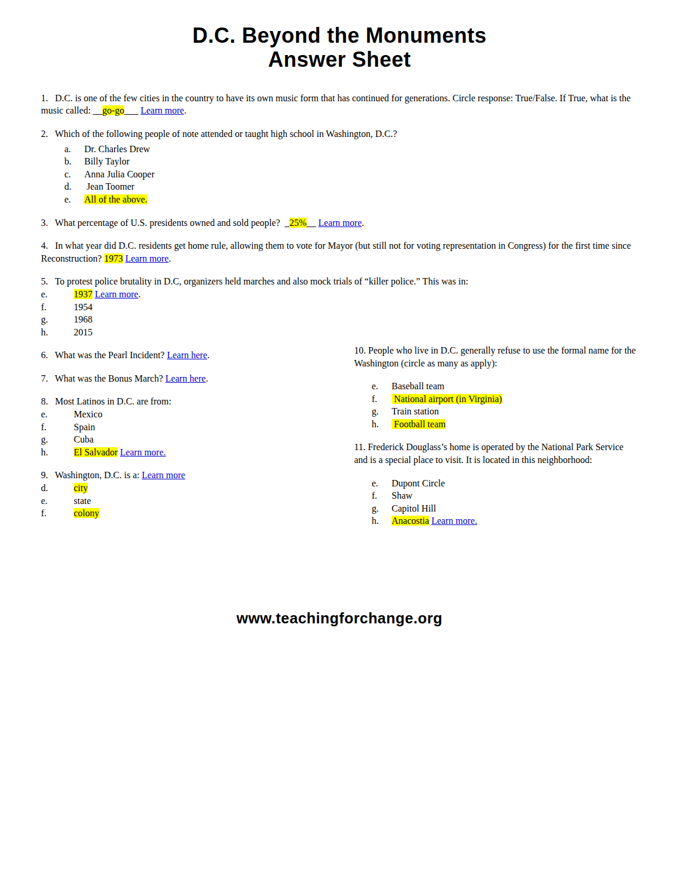D.C. Beyond the Monuments
Answer Sheet
1. D.C. is one of the few cities in the country to have its own music form that has continued for generations. Circle response: True/False. If True, what is the music called: __go-go___ Learn more.
2. Which of the following people of note attended or taught high school in Washington, D.C.?
a. Dr. Charles Drew
b. Billy Taylor
c. Anna Julia Cooper
d. Jean Toomer
e. All of the above.
3. What percentage of U.S. presidents owned and sold people? _25%__ Learn more.
4. In what year did D.C. residents get home rule, allowing them to vote for Mayor (but still not for voting representation in Congress) for the first time since Reconstruction? 1973 Learn more.
5. To protest police brutality in D.C, organizers held marches and also mock trials of “killer police.” This was in:
e. 1937 Learn more.
f. 1954
g. 1968
h. 2015
6. What was the Pearl Incident? Learn here.
7. What was the Bonus March? Learn here.
8. Most Latinos in D.C. are from:
e. Mexico
f. Spain
g. Cuba
h. El Salvador Learn more.
9. Washington, D.C. is a: Learn more
d. city
e. state
f. colony
10. People who live in D.C. generally refuse to use the formal name for the Washington (circle as many as apply):
e. Baseball team
f. National airport (in Virginia)
g. Train station
h. Football team
11. Frederick Douglass’s home is operated by the National Park Service and is a special place to visit. It is located in this neighborhood:
e. Dupont Circle
f. Shaw
g. Capitol Hill
h. Anacostia Learn more.
www.teachingforchange.org